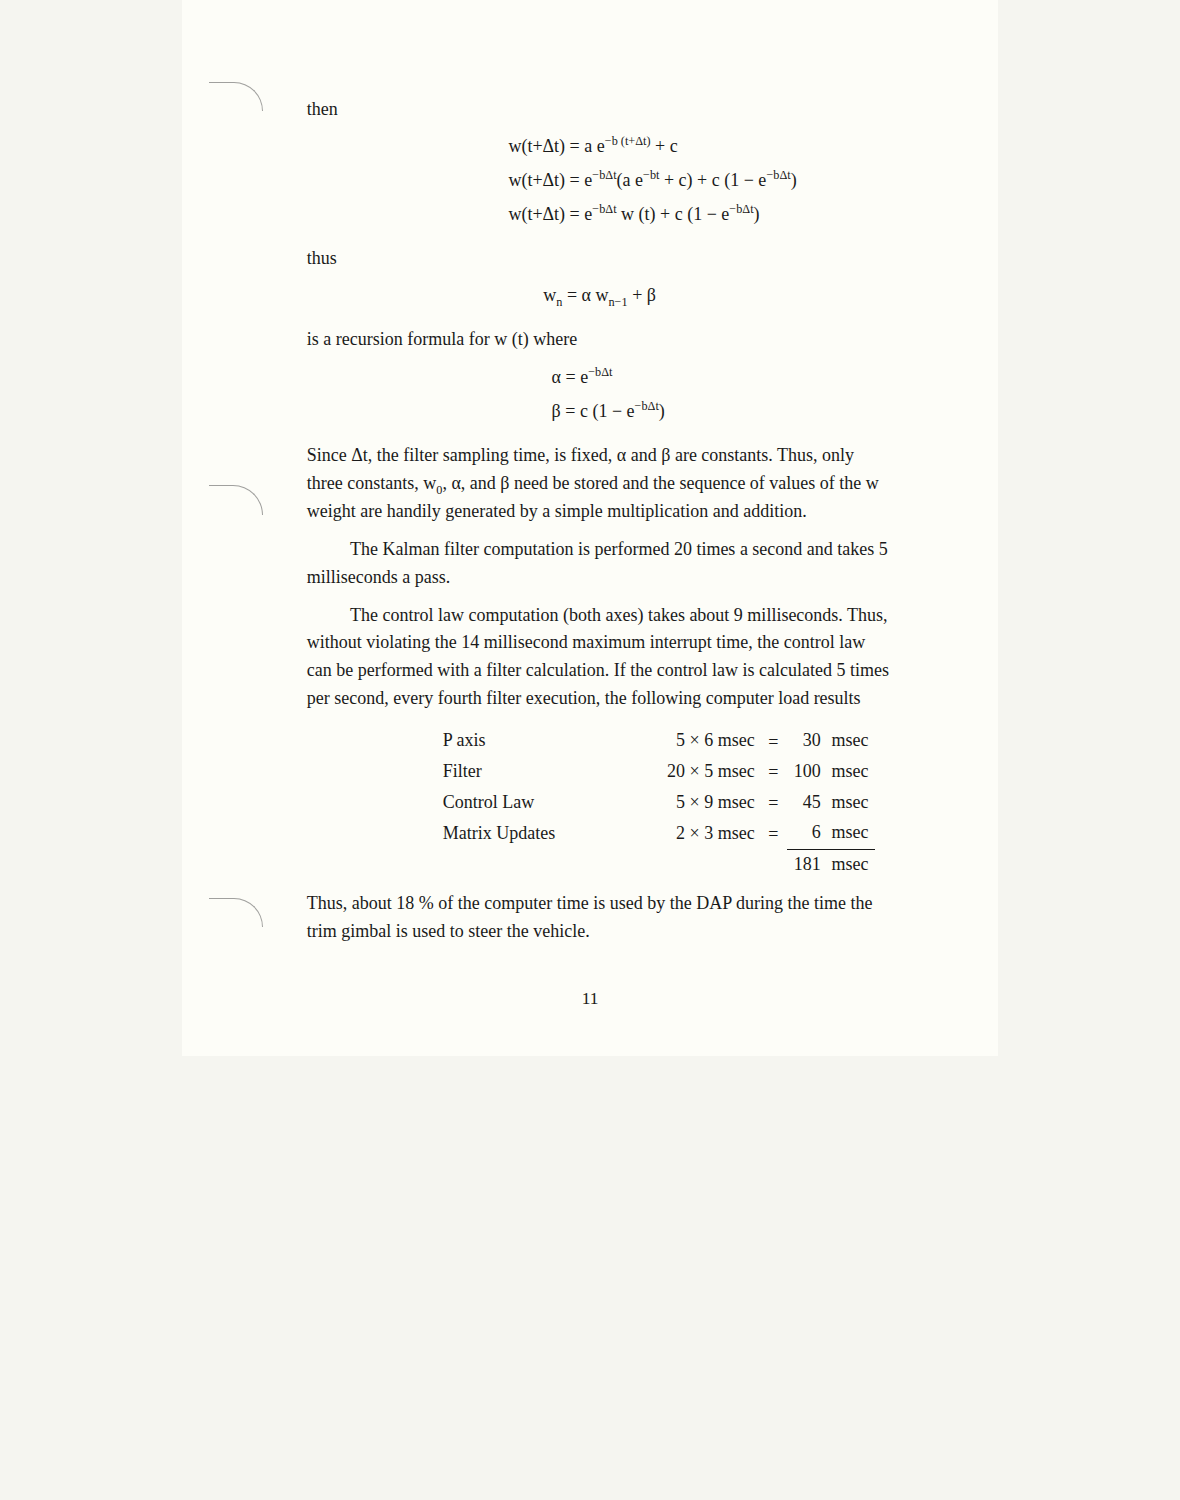then
w(t+Δt) = a e−b (t+Δt) + c w(t+Δt) = e−bΔt(a e−bt + c) + c (1 − e−bΔt) w(t+Δt) = e−bΔt w (t) + c (1 − e−bΔt)
thus
wn = α wn−1 + β
is a recursion formula for w (t) where
α = e−bΔt β = c (1 − e−bΔt)
Since Δt, the filter sampling time, is fixed, α and β are constants. Thus, only three constants, w0, α, and β need be stored and the sequence of values of the w weight are handily generated by a simple multiplication and addition.
The Kalman filter computation is performed 20 times a second and takes 5 milliseconds a pass.
The control law computation (both axes) takes about 9 milliseconds. Thus, without violating the 14 millisecond maximum interrupt time, the control law can be performed with a filter calculation. If the control law is calculated 5 times per second, every fourth filter execution, the following computer load results
| P axis | 5 × 6 msec | = | 30 | msec |
| Filter | 20 × 5 msec | = | 100 | msec |
| Control Law | 5 × 9 msec | = | 45 | msec |
| Matrix Updates | 2 × 3 msec | = | 6 | msec |
| | | | 181 | msec |
Thus, about 18 % of the computer time is used by the DAP during the time the trim gimbal is used to steer the vehicle.
11